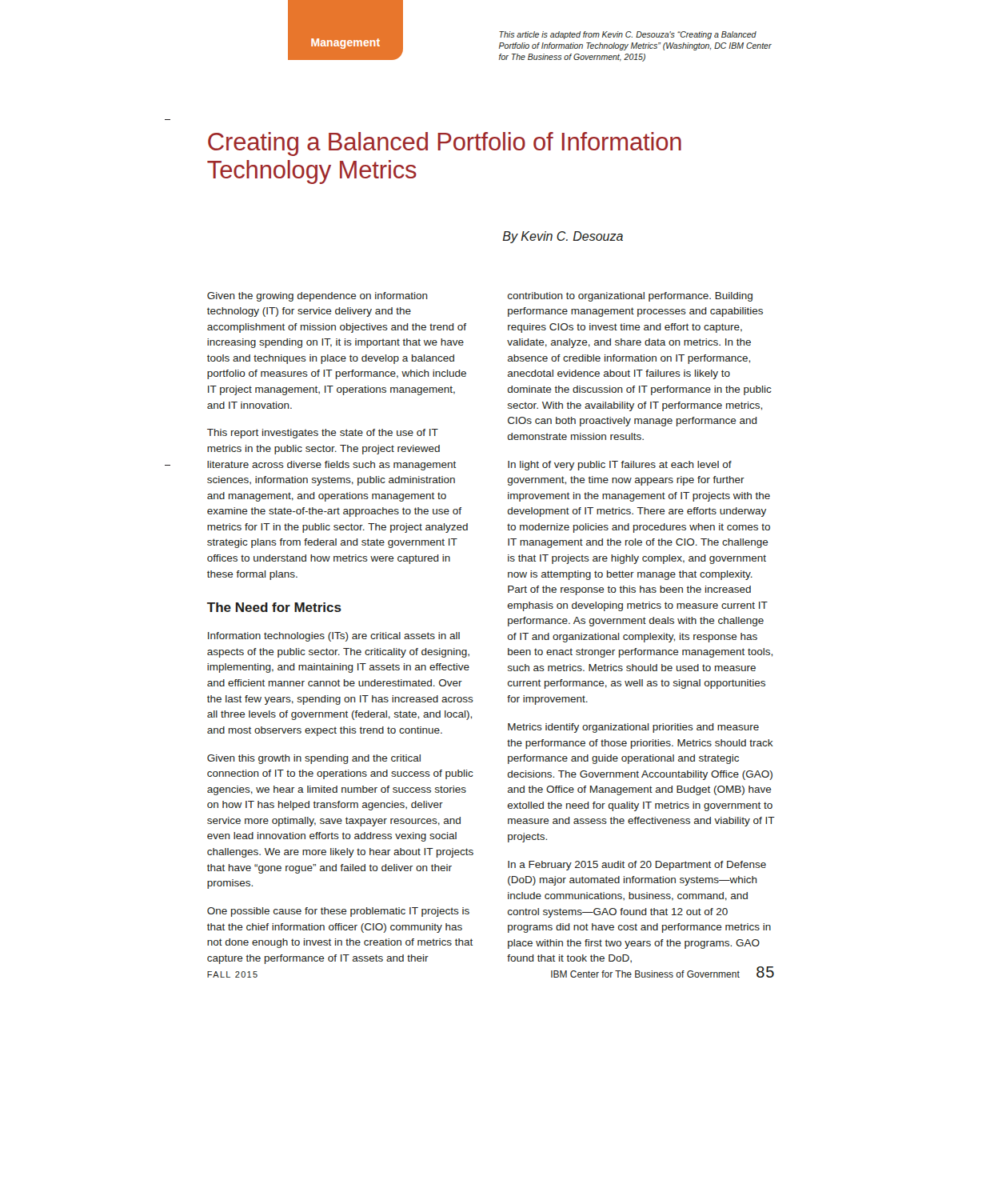Management
This article is adapted from Kevin C. Desouza's “Creating a Balanced Portfolio of Information Technology Metrics” (Washington, DC IBM Center for The Business of Government, 2015)
Creating a Balanced Portfolio of Information Technology Metrics
By Kevin C. Desouza
Given the growing dependence on information technology (IT) for service delivery and the accomplishment of mission objectives and the trend of increasing spending on IT, it is important that we have tools and techniques in place to develop a balanced portfolio of measures of IT performance, which include IT project management, IT operations management, and IT innovation.
This report investigates the state of the use of IT metrics in the public sector. The project reviewed literature across diverse fields such as management sciences, information systems, public administration and management, and operations management to examine the state-of-the-art approaches to the use of metrics for IT in the public sector. The project analyzed strategic plans from federal and state government IT offices to understand how metrics were captured in these formal plans.
The Need for Metrics
Information technologies (ITs) are critical assets in all aspects of the public sector. The criticality of designing, implementing, and maintaining IT assets in an effective and efficient manner cannot be underestimated. Over the last few years, spending on IT has increased across all three levels of government (federal, state, and local), and most observers expect this trend to continue.
Given this growth in spending and the critical connection of IT to the operations and success of public agencies, we hear a limited number of success stories on how IT has helped transform agencies, deliver service more optimally, save taxpayer resources, and even lead innovation efforts to address vexing social challenges. We are more likely to hear about IT projects that have “gone rogue” and failed to deliver on their promises.
One possible cause for these problematic IT projects is that the chief information officer (CIO) community has not done enough to invest in the creation of metrics that capture the performance of IT assets and their contribution to organizational performance. Building performance management processes and capabilities requires CIOs to invest time and effort to capture, validate, analyze, and share data on metrics. In the absence of credible information on IT performance, anecdotal evidence about IT failures is likely to dominate the discussion of IT performance in the public sector. With the availability of IT performance metrics, CIOs can both proactively manage performance and demonstrate mission results.
In light of very public IT failures at each level of government, the time now appears ripe for further improvement in the management of IT projects with the development of IT metrics. There are efforts underway to modernize policies and procedures when it comes to IT management and the role of the CIO. The challenge is that IT projects are highly complex, and government now is attempting to better manage that complexity. Part of the response to this has been the increased emphasis on developing metrics to measure current IT performance. As government deals with the challenge of IT and organizational complexity, its response has been to enact stronger performance management tools, such as metrics. Metrics should be used to measure current performance, as well as to signal opportunities for improvement.
Metrics identify organizational priorities and measure the performance of those priorities. Metrics should track performance and guide operational and strategic decisions. The Government Accountability Office (GAO) and the Office of Management and Budget (OMB) have extolled the need for quality IT metrics in government to measure and assess the effectiveness and viability of IT projects.
In a February 2015 audit of 20 Department of Defense (DoD) major automated information systems—which include communications, business, command, and control systems—GAO found that 12 out of 20 programs did not have cost and performance metrics in place within the first two years of the programs. GAO found that it took the DoD,
FALL 2015
IBM Center for The Business of Government 85